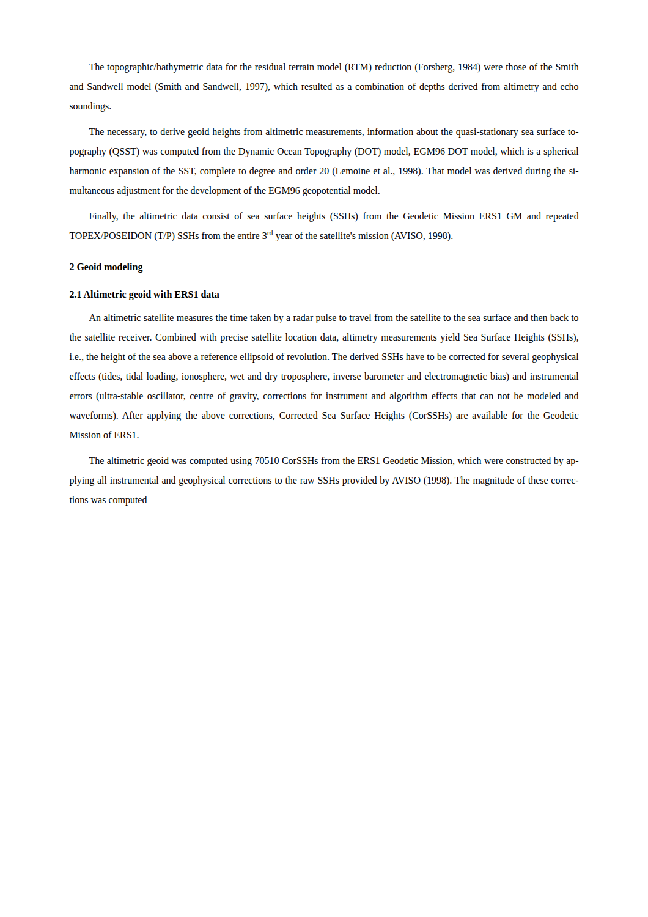The topographic/bathymetric data for the residual terrain model (RTM) reduction (Forsberg, 1984) were those of the Smith and Sandwell model (Smith and Sandwell, 1997), which resulted as a combination of depths derived from altimetry and echo soundings.
The necessary, to derive geoid heights from altimetric measurements, information about the quasi-stationary sea surface topography (QSST) was computed from the Dynamic Ocean Topography (DOT) model, EGM96 DOT model, which is a spherical harmonic expansion of the SST, complete to degree and order 20 (Lemoine et al., 1998). That model was derived during the simultaneous adjustment for the development of the EGM96 geopotential model.
Finally, the altimetric data consist of sea surface heights (SSHs) from the Geodetic Mission ERS1 GM and repeated TOPEX/POSEIDON (T/P) SSHs from the entire 3rd year of the satellite's mission (AVISO, 1998).
2 Geoid modeling
2.1 Altimetric geoid with ERS1 data
An altimetric satellite measures the time taken by a radar pulse to travel from the satellite to the sea surface and then back to the satellite receiver. Combined with precise satellite location data, altimetry measurements yield Sea Surface Heights (SSHs), i.e., the height of the sea above a reference ellipsoid of revolution. The derived SSHs have to be corrected for several geophysical effects (tides, tidal loading, ionosphere, wet and dry troposphere, inverse barometer and electromagnetic bias) and instrumental errors (ultra-stable oscillator, centre of gravity, corrections for instrument and algorithm effects that can not be modeled and waveforms). After applying the above corrections, Corrected Sea Surface Heights (CorSSHs) are available for the Geodetic Mission of ERS1.
The altimetric geoid was computed using 70510 CorSSHs from the ERS1 Geodetic Mission, which were constructed by applying all instrumental and geophysical corrections to the raw SSHs provided by AVISO (1998). The magnitude of these corrections was computed